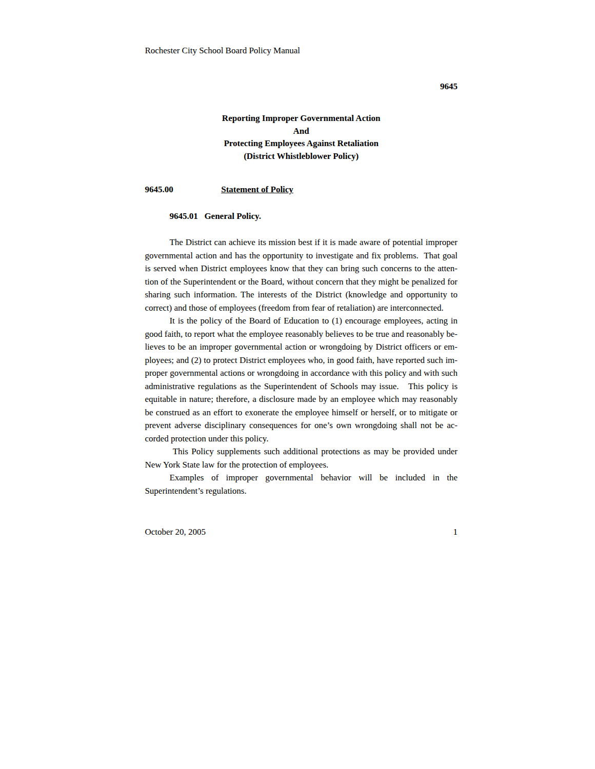Rochester City School Board Policy Manual
9645
Reporting Improper Governmental Action
And
Protecting Employees Against Retaliation
(District Whistleblower Policy)
9645.00 Statement of Policy
9645.01 General Policy.
The District can achieve its mission best if it is made aware of potential improper governmental action and has the opportunity to investigate and fix problems. That goal is served when District employees know that they can bring such concerns to the attention of the Superintendent or the Board, without concern that they might be penalized for sharing such information. The interests of the District (knowledge and opportunity to correct) and those of employees (freedom from fear of retaliation) are interconnected.
It is the policy of the Board of Education to (1) encourage employees, acting in good faith, to report what the employee reasonably believes to be true and reasonably believes to be an improper governmental action or wrongdoing by District officers or employees; and (2) to protect District employees who, in good faith, have reported such improper governmental actions or wrongdoing in accordance with this policy and with such administrative regulations as the Superintendent of Schools may issue. This policy is equitable in nature; therefore, a disclosure made by an employee which may reasonably be construed as an effort to exonerate the employee himself or herself, or to mitigate or prevent adverse disciplinary consequences for one’s own wrongdoing shall not be accorded protection under this policy.
This Policy supplements such additional protections as may be provided under New York State law for the protection of employees.
Examples of improper governmental behavior will be included in the Superintendent’s regulations.
October 20, 2005
1